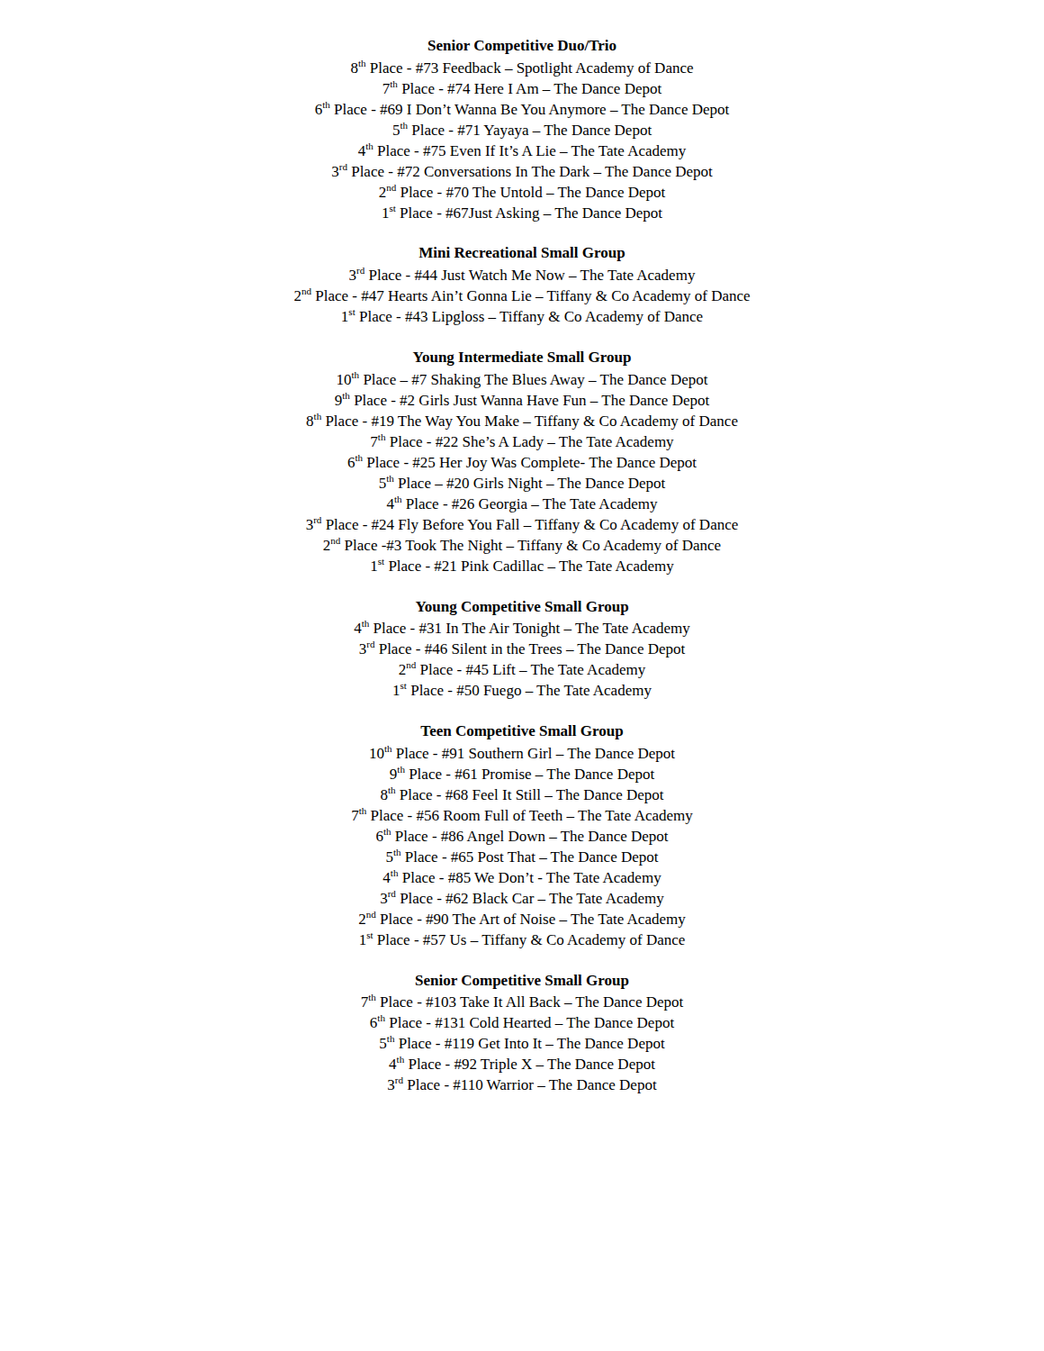Senior Competitive Duo/Trio
8th Place - #73 Feedback – Spotlight Academy of Dance
7th Place - #74 Here I Am – The Dance Depot
6th Place - #69 I Don’t Wanna Be You Anymore – The Dance Depot
5th Place - #71 Yayaya – The Dance Depot
4th Place - #75 Even If It’s A Lie – The Tate Academy
3rd Place - #72 Conversations In The Dark – The Dance Depot
2nd Place - #70 The Untold – The Dance Depot
1st Place - #67Just Asking – The Dance Depot
Mini Recreational Small Group
3rd Place - #44 Just Watch Me Now – The Tate Academy
2nd Place - #47 Hearts Ain’t Gonna Lie – Tiffany & Co Academy of Dance
1st Place - #43 Lipgloss – Tiffany & Co Academy of Dance
Young Intermediate Small Group
10th Place – #7 Shaking The Blues Away – The Dance Depot
9th Place - #2 Girls Just Wanna Have Fun – The Dance Depot
8th Place - #19 The Way You Make – Tiffany & Co Academy of Dance
7th Place - #22 She’s A Lady – The Tate Academy
6th Place - #25 Her Joy Was Complete- The Dance Depot
5th Place – #20 Girls Night – The Dance Depot
4th Place - #26 Georgia – The Tate Academy
3rd Place - #24 Fly Before You Fall – Tiffany & Co Academy of Dance
2nd Place -#3 Took The Night – Tiffany & Co Academy of Dance
1st Place - #21 Pink Cadillac – The Tate Academy
Young Competitive Small Group
4th Place - #31 In The Air Tonight – The Tate Academy
3rd Place - #46 Silent in the Trees – The Dance Depot
2nd Place - #45 Lift – The Tate Academy
1st Place - #50 Fuego – The Tate Academy
Teen Competitive Small Group
10th Place - #91 Southern Girl – The Dance Depot
9th Place - #61 Promise – The Dance Depot
8th Place - #68 Feel It Still – The Dance Depot
7th Place - #56 Room Full of Teeth – The Tate Academy
6th Place - #86 Angel Down – The Dance Depot
5th Place - #65 Post That – The Dance Depot
4th Place - #85 We Don’t - The Tate Academy
3rd Place - #62 Black Car – The Tate Academy
2nd Place - #90 The Art of Noise – The Tate Academy
1st Place - #57 Us – Tiffany & Co Academy of Dance
Senior Competitive Small Group
7th Place - #103 Take It All Back – The Dance Depot
6th Place - #131 Cold Hearted – The Dance Depot
5th Place - #119 Get Into It – The Dance Depot
4th Place - #92 Triple X – The Dance Depot
3rd Place - #110 Warrior – The Dance Depot